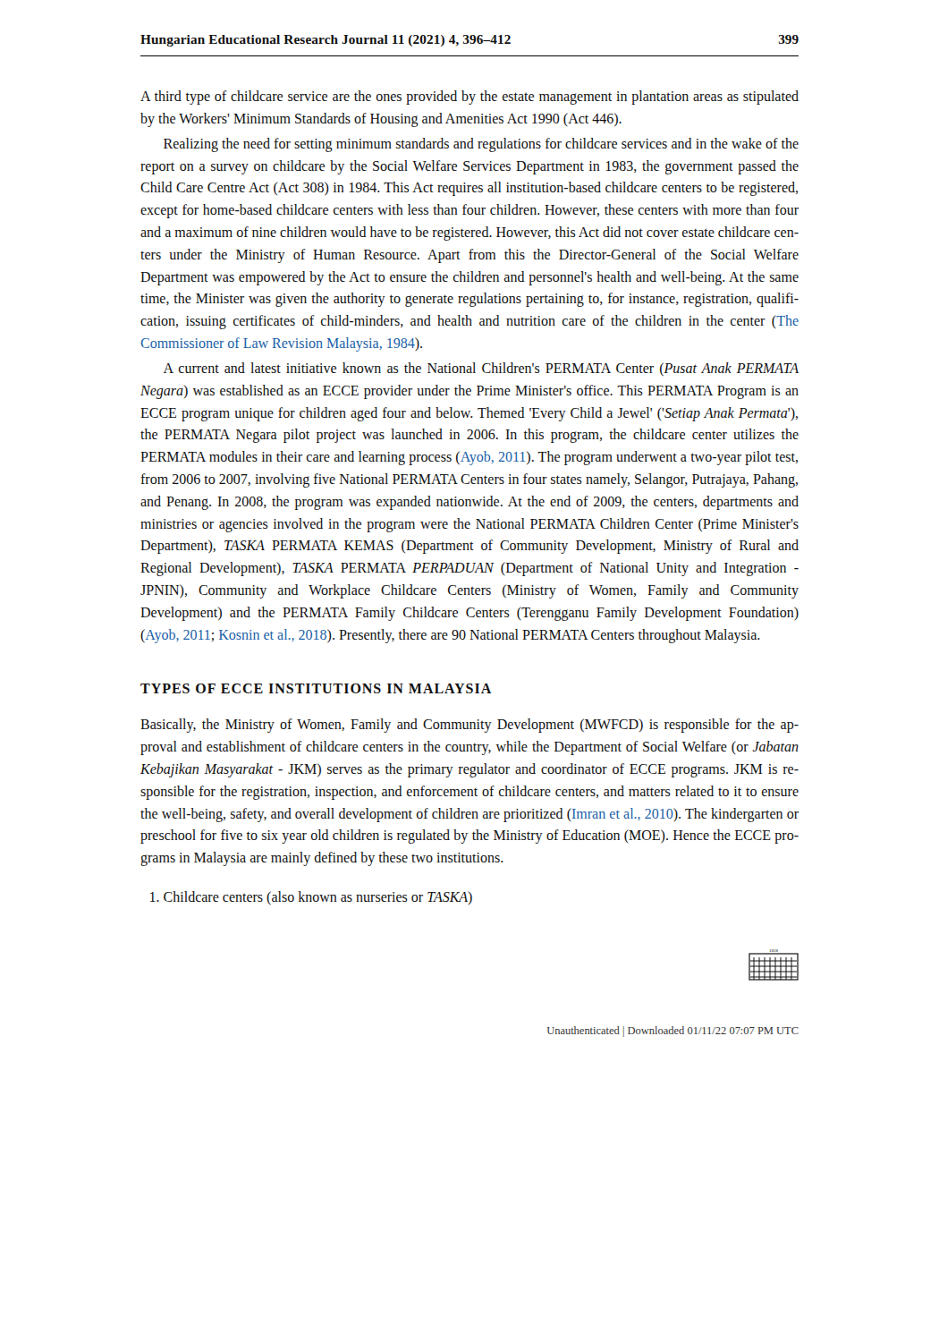Hungarian Educational Research Journal 11 (2021) 4, 396–412 399
A third type of childcare service are the ones provided by the estate management in plantation areas as stipulated by the Workers' Minimum Standards of Housing and Amenities Act 1990 (Act 446).
Realizing the need for setting minimum standards and regulations for childcare services and in the wake of the report on a survey on childcare by the Social Welfare Services Department in 1983, the government passed the Child Care Centre Act (Act 308) in 1984. This Act requires all institution-based childcare centers to be registered, except for home-based childcare centers with less than four children. However, these centers with more than four and a maximum of nine children would have to be registered. However, this Act did not cover estate childcare centers under the Ministry of Human Resource. Apart from this the Director-General of the Social Welfare Department was empowered by the Act to ensure the children and personnel's health and well-being. At the same time, the Minister was given the authority to generate regulations pertaining to, for instance, registration, qualification, issuing certificates of child-minders, and health and nutrition care of the children in the center (The Commissioner of Law Revision Malaysia, 1984).
A current and latest initiative known as the National Children's PERMATA Center (Pusat Anak PERMATA Negara) was established as an ECCE provider under the Prime Minister's office. This PERMATA Program is an ECCE program unique for children aged four and below. Themed 'Every Child a Jewel' ('Setiap Anak Permata'), the PERMATA Negara pilot project was launched in 2006. In this program, the childcare center utilizes the PERMATA modules in their care and learning process (Ayob, 2011). The program underwent a two-year pilot test, from 2006 to 2007, involving five National PERMATA Centers in four states namely, Selangor, Putrajaya, Pahang, and Penang. In 2008, the program was expanded nationwide. At the end of 2009, the centers, departments and ministries or agencies involved in the program were the National PERMATA Children Center (Prime Minister's Department), TASKA PERMATA KEMAS (Department of Community Development, Ministry of Rural and Regional Development), TASKA PERMATA PERPADUAN (Department of National Unity and Integration - JPNIN), Community and Workplace Childcare Centers (Ministry of Women, Family and Community Development) and the PERMATA Family Childcare Centers (Terengganu Family Development Foundation) (Ayob, 2011; Kosnin et al., 2018). Presently, there are 90 National PERMATA Centers throughout Malaysia.
Types of ECCE institutions in Malaysia
Basically, the Ministry of Women, Family and Community Development (MWFCD) is responsible for the approval and establishment of childcare centers in the country, while the Department of Social Welfare (or Jabatan Kebajikan Masyarakat - JKM) serves as the primary regulator and coordinator of ECCE programs. JKM is responsible for the registration, inspection, and enforcement of childcare centers, and matters related to it to ensure the well-being, safety, and overall development of children are prioritized (Imran et al., 2010). The kindergarten or preschool for five to six year old children is regulated by the Ministry of Education (MOE). Hence the ECCE programs in Malaysia are mainly defined by these two institutions.
Childcare centers (also known as nurseries or TASKA)
1828
Unauthenticated | Downloaded 01/11/22 07:07 PM UTC